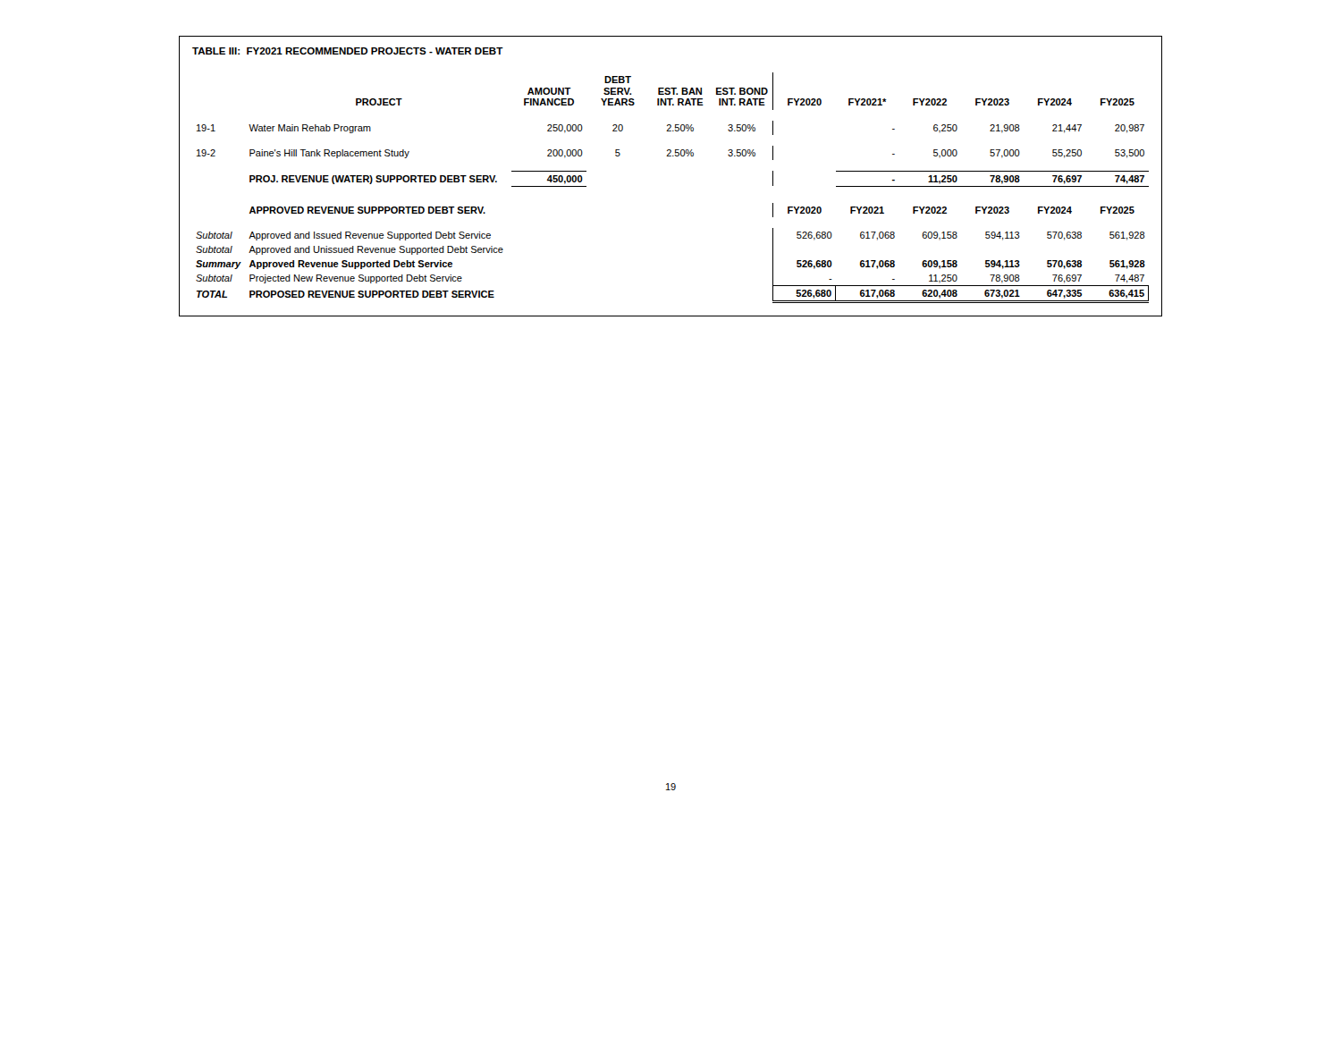TABLE III: FY2021 RECOMMENDED PROJECTS - WATER DEBT
| | PROJECT | AMOUNT FINANCED | DEBT SERV. YEARS | EST. BAN INT. RATE | EST. BOND INT. RATE | FY2020 | FY2021* | FY2022 | FY2023 | FY2024 | FY2025 |
| --- | --- | --- | --- | --- | --- | --- | --- | --- | --- | --- | --- |
| 19-1 | Water Main Rehab Program | 250,000 | 20 | 2.50% | 3.50% | | - | 6,250 | 21,908 | 21,447 | 20,987 |
| 19-2 | Paine's Hill Tank Replacement Study | 200,000 | 5 | 2.50% | 3.50% | | - | 5,000 | 57,000 | 55,250 | 53,500 |
| | PROJ. REVENUE (WATER) SUPPORTED DEBT SERV. | 450,000 | | | | | - | 11,250 | 78,908 | 76,697 | 74,487 |
| | APPROVED REVENUE SUPPPORTED DEBT SERV. | | | | | FY2020 | FY2021 | FY2022 | FY2023 | FY2024 | FY2025 |
| Subtotal | Approved and Issued Revenue Supported Debt Service | | | | | 526,680 | 617,068 | 609,158 | 594,113 | 570,638 | 561,928 |
| Subtotal | Approved and Unissued Revenue Supported Debt Service | | | | | | | | | | |
| Summary | Approved Revenue Supported Debt Service | | | | | 526,680 | 617,068 | 609,158 | 594,113 | 570,638 | 561,928 |
| Subtotal | Projected New Revenue Supported Debt Service | | | | | - | - | 11,250 | 78,908 | 76,697 | 74,487 |
| TOTAL | PROPOSED REVENUE SUPPORTED DEBT SERVICE | | | | | 526,680 | 617,068 | 620,408 | 673,021 | 647,335 | 636,415 |
19